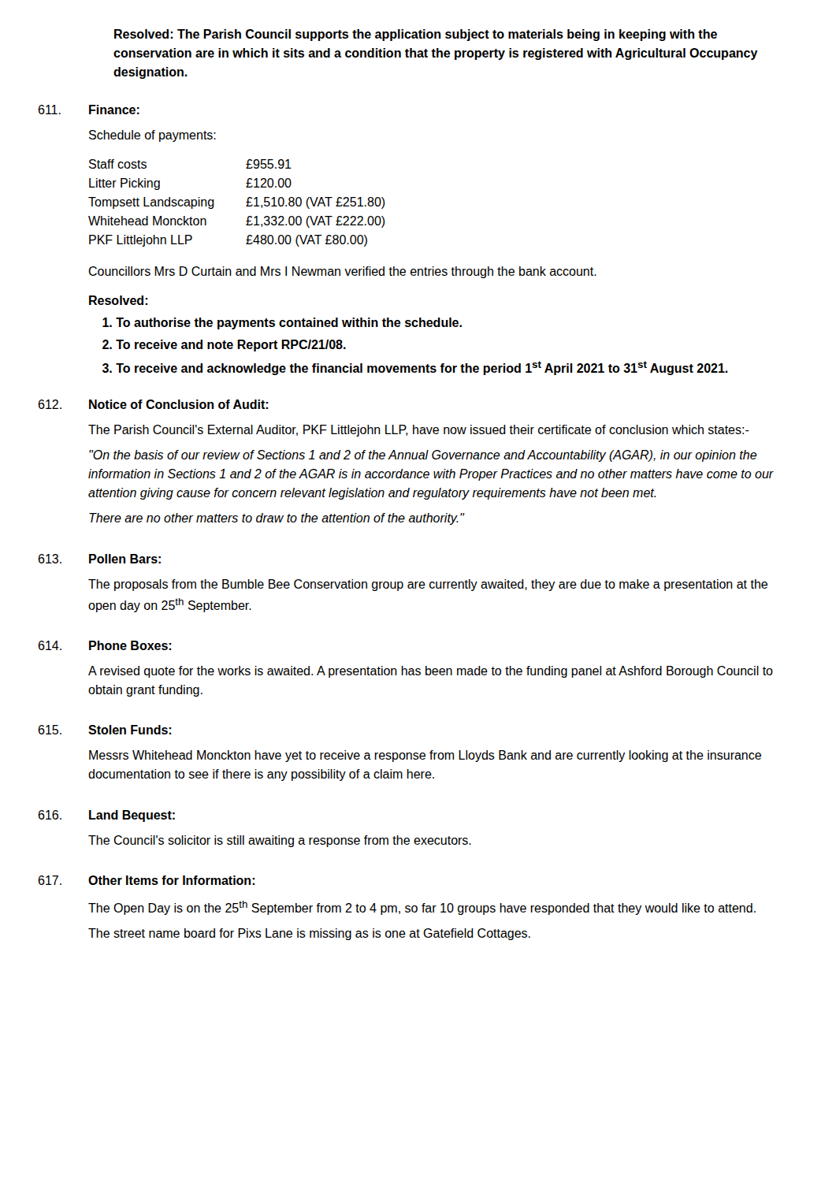Resolved: The Parish Council supports the application subject to materials being in keeping with the conservation are in which it sits and a condition that the property is registered with Agricultural Occupancy designation.
611.
Finance:
Schedule of payments:
| Staff costs | £955.91 |
| Litter Picking | £120.00 |
| Tompsett Landscaping | £1,510.80 (VAT £251.80) |
| Whitehead Monckton | £1,332.00 (VAT £222.00) |
| PKF Littlejohn LLP | £480.00 (VAT £80.00) |
Councillors Mrs D Curtain and Mrs I Newman verified the entries through the bank account.
Resolved:
To authorise the payments contained within the schedule.
To receive and note Report RPC/21/08.
To receive and acknowledge the financial movements for the period 1st April 2021 to 31st August 2021.
612.
Notice of Conclusion of Audit:
The Parish Council's External Auditor, PKF Littlejohn LLP, have now issued their certificate of conclusion which states:-
"On the basis of our review of Sections 1 and 2 of the Annual Governance and Accountability (AGAR), in our opinion the information in Sections 1 and 2 of the AGAR is in accordance with Proper Practices and no other matters have come to our attention giving cause for concern relevant legislation and regulatory requirements have not been met.
There are no other matters to draw to the attention of the authority."
613.
Pollen Bars:
The proposals from the Bumble Bee Conservation group are currently awaited, they are due to make a presentation at the open day on 25th September.
614.
Phone Boxes:
A revised quote for the works is awaited. A presentation has been made to the funding panel at Ashford Borough Council to obtain grant funding.
615.
Stolen Funds:
Messrs Whitehead Monckton have yet to receive a response from Lloyds Bank and are currently looking at the insurance documentation to see if there is any possibility of a claim here.
616.
Land Bequest:
The Council's solicitor is still awaiting a response from the executors.
617.
Other Items for Information:
The Open Day is on the 25th September from 2 to 4 pm, so far 10 groups have responded that they would like to attend.
The street name board for Pixs Lane is missing as is one at Gatefield Cottages.